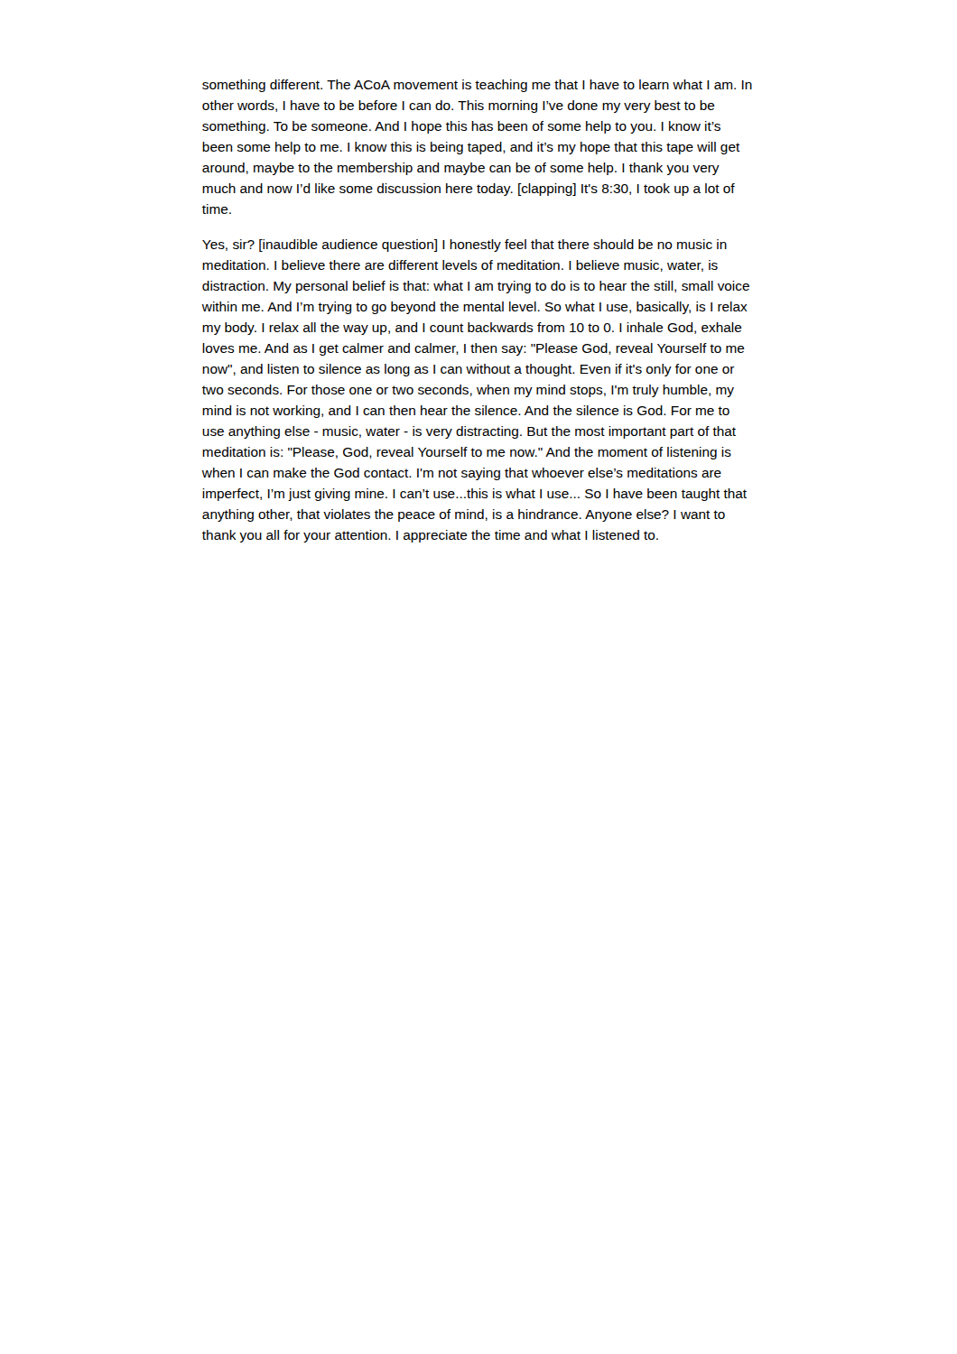something different. The ACoA movement is teaching me that I have to learn what I am. In other words, I have to be before I can do. This morning I’ve done my very best to be something. To be someone. And I hope this has been of some help to you. I know it’s been some help to me. I know this is being taped, and it’s my hope that this tape will get around, maybe to the membership and maybe can be of some help. I thank you very much and now I’d like some discussion here today. [clapping] It's 8:30, I took up a lot of time.
Yes, sir? [inaudible audience question] I honestly feel that there should be no music in meditation. I believe there are different levels of meditation. I believe music, water, is distraction. My personal belief is that: what I am trying to do is to hear the still, small voice within me. And I’m trying to go beyond the mental level. So what I use, basically, is I relax my body. I relax all the way up, and I count backwards from 10 to 0. I inhale God, exhale loves me. And as I get calmer and calmer, I then say: "Please God, reveal Yourself to me now", and listen to silence as long as I can without a thought. Even if it's only for one or two seconds. For those one or two seconds, when my mind stops, I'm truly humble, my mind is not working, and I can then hear the silence. And the silence is God. For me to use anything else - music, water - is very distracting. But the most important part of that meditation is: "Please, God, reveal Yourself to me now." And the moment of listening is when I can make the God contact. I'm not saying that whoever else’s meditations are imperfect, I’m just giving mine. I can’t use...this is what I use... So I have been taught that anything other, that violates the peace of mind, is a hindrance. Anyone else? I want to thank you all for your attention. I appreciate the time and what I listened to.